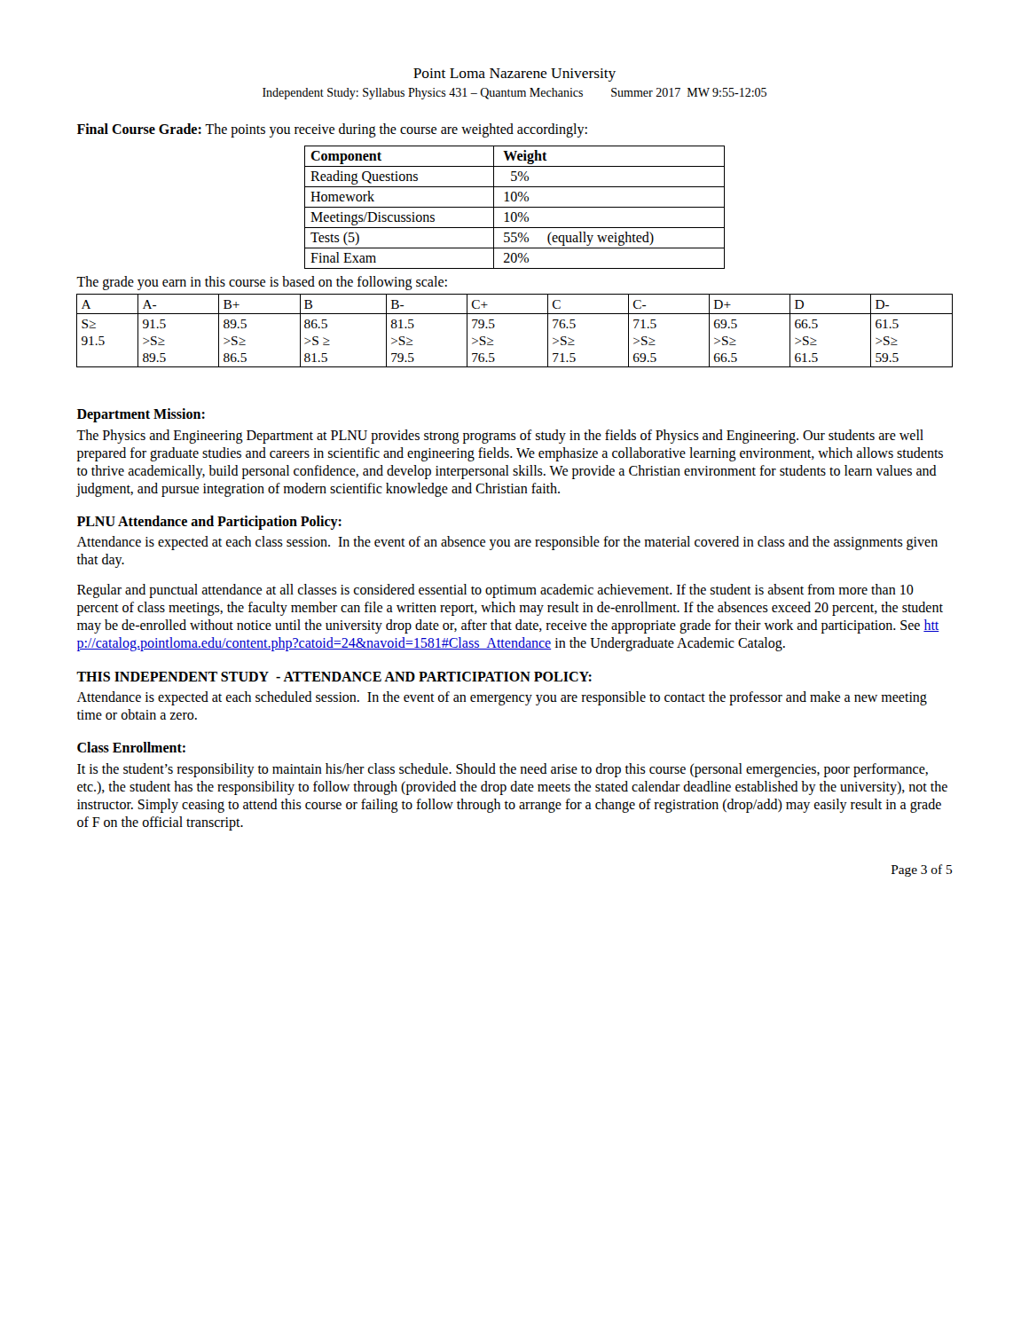Point Loma Nazarene University
Independent Study: Syllabus Physics 431 – Quantum Mechanics Summer 2017 MW 9:55-12:05
Final Course Grade: The points you receive during the course are weighted accordingly:
| Component | Weight |
| Reading Questions | 5% |
| Homework | 10% |
| Meetings/Discussions | 10% |
| Tests (5) | 55% (equally weighted) |
| Final Exam | 20% |
The grade you earn in this course is based on the following scale:
| A | A- | B+ | B | B- | C+ | C | C- | D+ | D | D- |
| S≥ 91.5 | 91.5 >S≥ 89.5 | 89.5 >S≥ 86.5 | 86.5 >S ≥ 81.5 | 81.5 >S≥ 79.5 | 79.5 >S≥ 76.5 | 76.5 >S≥ 71.5 | 71.5 >S≥ 69.5 | 69.5 >S≥ 66.5 | 66.5 >S≥ 61.5 | 61.5 >S≥ 59.5 |
Department Mission:
The Physics and Engineering Department at PLNU provides strong programs of study in the fields of Physics and Engineering. Our students are well prepared for graduate studies and careers in scientific and engineering fields. We emphasize a collaborative learning environment, which allows students to thrive academically, build personal confidence, and develop interpersonal skills. We provide a Christian environment for students to learn values and judgment, and pursue integration of modern scientific knowledge and Christian faith.
PLNU Attendance and Participation Policy:
Attendance is expected at each class session. In the event of an absence you are responsible for the material covered in class and the assignments given that day.
Regular and punctual attendance at all classes is considered essential to optimum academic achievement. If the student is absent from more than 10 percent of class meetings, the faculty member can file a written report, which may result in de-enrollment. If the absences exceed 20 percent, the student may be de-enrolled without notice until the university drop date or, after that date, receive the appropriate grade for their work and participation. See http://catalog.pointloma.edu/content.php?catoid=24&navoid=1581#Class_Attendance in the Undergraduate Academic Catalog.
THIS INDEPENDENT STUDY - ATTENDANCE AND PARTICIPATION POLICY:
Attendance is expected at each scheduled session. In the event of an emergency you are responsible to contact the professor and make a new meeting time or obtain a zero.
Class Enrollment:
It is the student’s responsibility to maintain his/her class schedule. Should the need arise to drop this course (personal emergencies, poor performance, etc.), the student has the responsibility to follow through (provided the drop date meets the stated calendar deadline established by the university), not the instructor. Simply ceasing to attend this course or failing to follow through to arrange for a change of registration (drop/add) may easily result in a grade of F on the official transcript.
Page 3 of 5